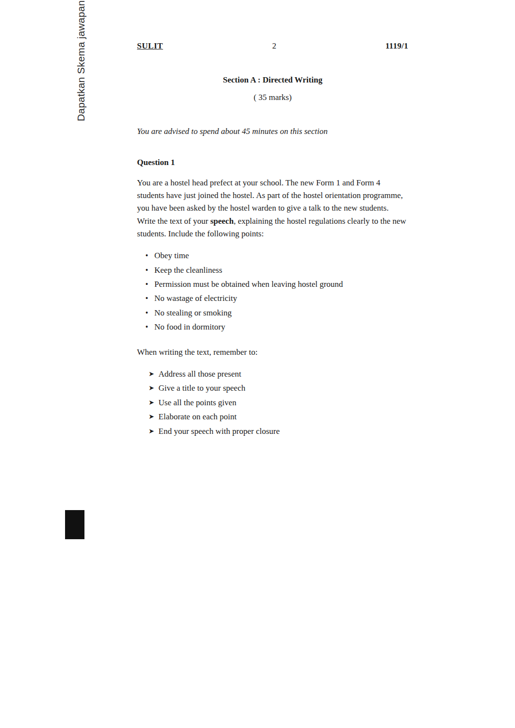Dapatkan Skema jawapan di www.banksoalanspm.com
SULIT 2 1119/1
Section A : Directed Writing
( 35 marks)
You are advised to spend about 45 minutes on this section
Question 1
You are a hostel head prefect at your school. The new Form 1 and Form 4 students have just joined the hostel. As part of the hostel orientation programme, you have been asked by the hostel warden to give a talk to the new students. Write the text of your speech, explaining the hostel regulations clearly to the new students. Include the following points:
Obey time
Keep the cleanliness
Permission must be obtained when leaving hostel ground
No wastage of electricity
No stealing or smoking
No food in dormitory
When writing the text, remember to:
Address all those present
Give a title to your speech
Use all the points given
Elaborate on each point
End your speech with proper closure